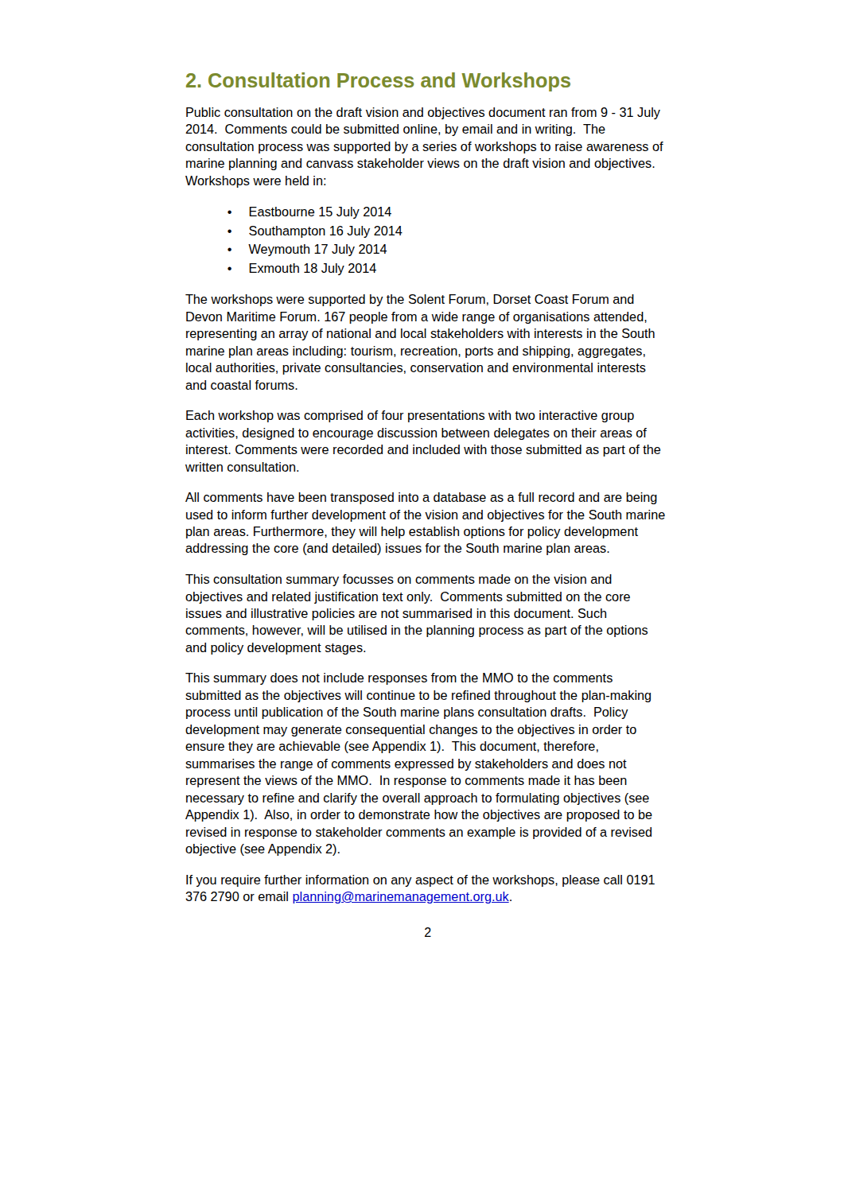2. Consultation Process and Workshops
Public consultation on the draft vision and objectives document ran from 9 - 31 July 2014. Comments could be submitted online, by email and in writing. The consultation process was supported by a series of workshops to raise awareness of marine planning and canvass stakeholder views on the draft vision and objectives. Workshops were held in:
Eastbourne 15 July 2014
Southampton 16 July 2014
Weymouth 17 July 2014
Exmouth 18 July 2014
The workshops were supported by the Solent Forum, Dorset Coast Forum and Devon Maritime Forum. 167 people from a wide range of organisations attended, representing an array of national and local stakeholders with interests in the South marine plan areas including: tourism, recreation, ports and shipping, aggregates, local authorities, private consultancies, conservation and environmental interests and coastal forums.
Each workshop was comprised of four presentations with two interactive group activities, designed to encourage discussion between delegates on their areas of interest. Comments were recorded and included with those submitted as part of the written consultation.
All comments have been transposed into a database as a full record and are being used to inform further development of the vision and objectives for the South marine plan areas. Furthermore, they will help establish options for policy development addressing the core (and detailed) issues for the South marine plan areas.
This consultation summary focusses on comments made on the vision and objectives and related justification text only. Comments submitted on the core issues and illustrative policies are not summarised in this document. Such comments, however, will be utilised in the planning process as part of the options and policy development stages.
This summary does not include responses from the MMO to the comments submitted as the objectives will continue to be refined throughout the plan-making process until publication of the South marine plans consultation drafts. Policy development may generate consequential changes to the objectives in order to ensure they are achievable (see Appendix 1). This document, therefore, summarises the range of comments expressed by stakeholders and does not represent the views of the MMO. In response to comments made it has been necessary to refine and clarify the overall approach to formulating objectives (see Appendix 1). Also, in order to demonstrate how the objectives are proposed to be revised in response to stakeholder comments an example is provided of a revised objective (see Appendix 2).
If you require further information on any aspect of the workshops, please call 0191 376 2790 or email planning@marinemanagement.org.uk.
2